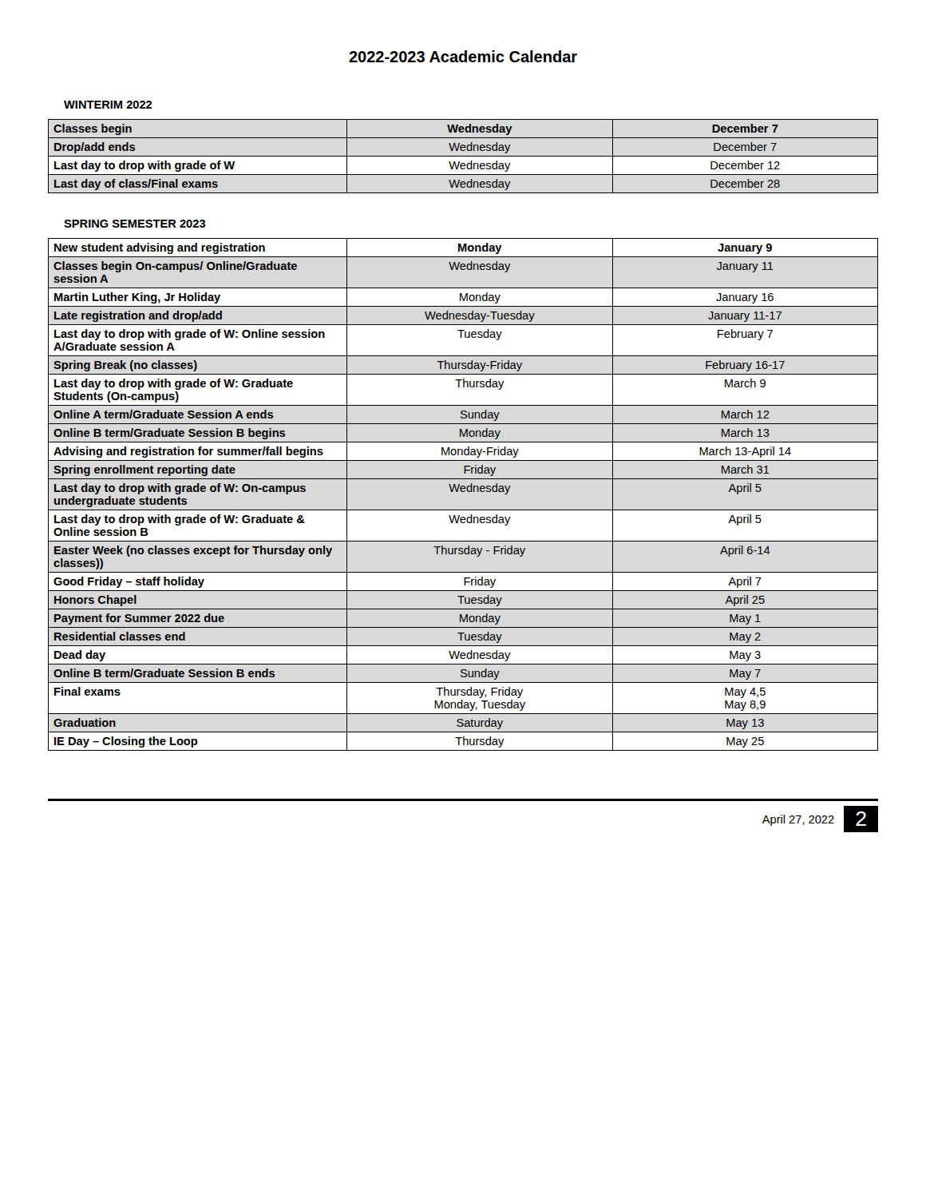2022-2023 Academic Calendar
WINTERIM 2022
| Classes begin | Wednesday | December 7 |
| Drop/add ends | Wednesday | December 7 |
| Last day to drop with grade of W | Wednesday | December 12 |
| Last day of class/Final exams | Wednesday | December 28 |
SPRING SEMESTER 2023
| New student advising and registration | Monday | January 9 |
| Classes begin On-campus/ Online/Graduate session A | Wednesday | January 11 |
| Martin Luther King, Jr Holiday | Monday | January 16 |
| Late registration and drop/add | Wednesday-Tuesday | January 11-17 |
| Last day to drop with grade of W: Online session A/Graduate session A | Tuesday | February 7 |
| Spring Break (no classes) | Thursday-Friday | February 16-17 |
| Last day to drop with grade of W: Graduate Students (On-campus) | Thursday | March 9 |
| Online A term/Graduate Session A ends | Sunday | March 12 |
| Online B term/Graduate Session B begins | Monday | March 13 |
| Advising and registration for summer/fall begins | Monday-Friday | March 13-April 14 |
| Spring enrollment reporting date | Friday | March 31 |
| Last day to drop with grade of W: On-campus undergraduate students | Wednesday | April 5 |
| Last day to drop with grade of W: Graduate & Online session B | Wednesday | April 5 |
| Easter Week (no classes except for Thursday only classes)) | Thursday - Friday | April 6-14 |
| Good Friday – staff holiday | Friday | April 7 |
| Honors Chapel | Tuesday | April 25 |
| Payment for Summer 2022 due | Monday | May 1 |
| Residential classes end | Tuesday | May 2 |
| Dead day | Wednesday | May 3 |
| Online B term/Graduate Session B ends | Sunday | May 7 |
| Final exams | Thursday, Friday Monday, Tuesday | May 4,5 May 8,9 |
| Graduation | Saturday | May 13 |
| IE Day – Closing the Loop | Thursday | May 25 |
April 27, 2022 2